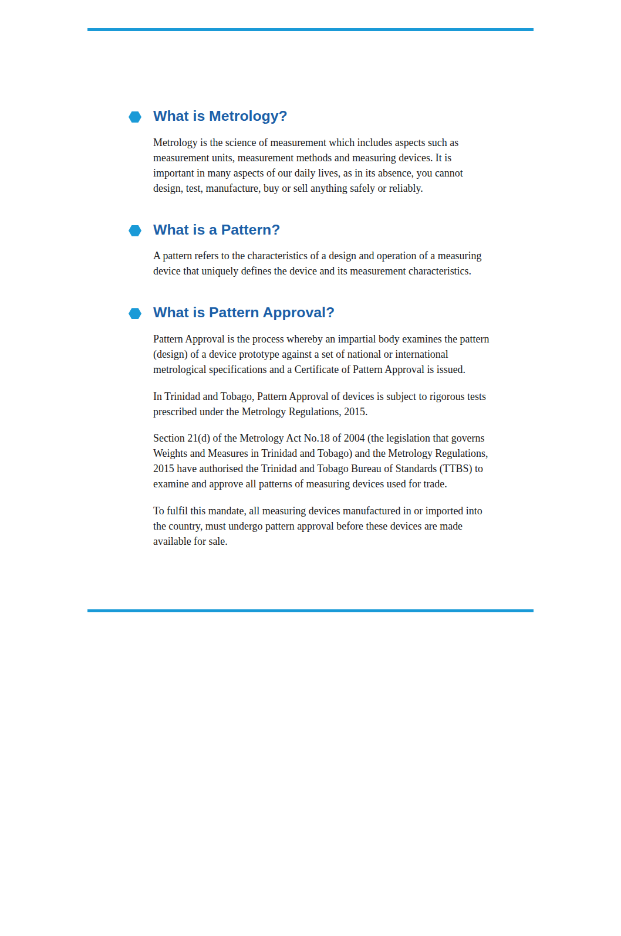What is Metrology?
Metrology is the science of measurement which includes aspects such as measurement units, measurement methods and measuring devices. It is important in many aspects of our daily lives, as in its absence, you cannot design, test, manufacture, buy or sell anything safely or reliably.
What is a Pattern?
A pattern refers to the characteristics of a design and operation of a measuring device that uniquely defines the device and its measurement characteristics.
What is Pattern Approval?
Pattern Approval is the process whereby an impartial body examines the pattern (design) of a device prototype against a set of national or international metrological specifications and a Certificate of Pattern Approval is issued.
In Trinidad and Tobago, Pattern Approval of devices is subject to rigorous tests prescribed under the Metrology Regulations, 2015.
Section 21(d) of the Metrology Act No.18 of 2004 (the legislation that governs Weights and Measures in Trinidad and Tobago) and the Metrology Regulations, 2015 have authorised the Trinidad and Tobago Bureau of Standards (TTBS) to examine and approve all patterns of measuring devices used for trade.
To fulfil this mandate, all measuring devices manufactured in or imported into the country, must undergo pattern approval before these devices are made available for sale.